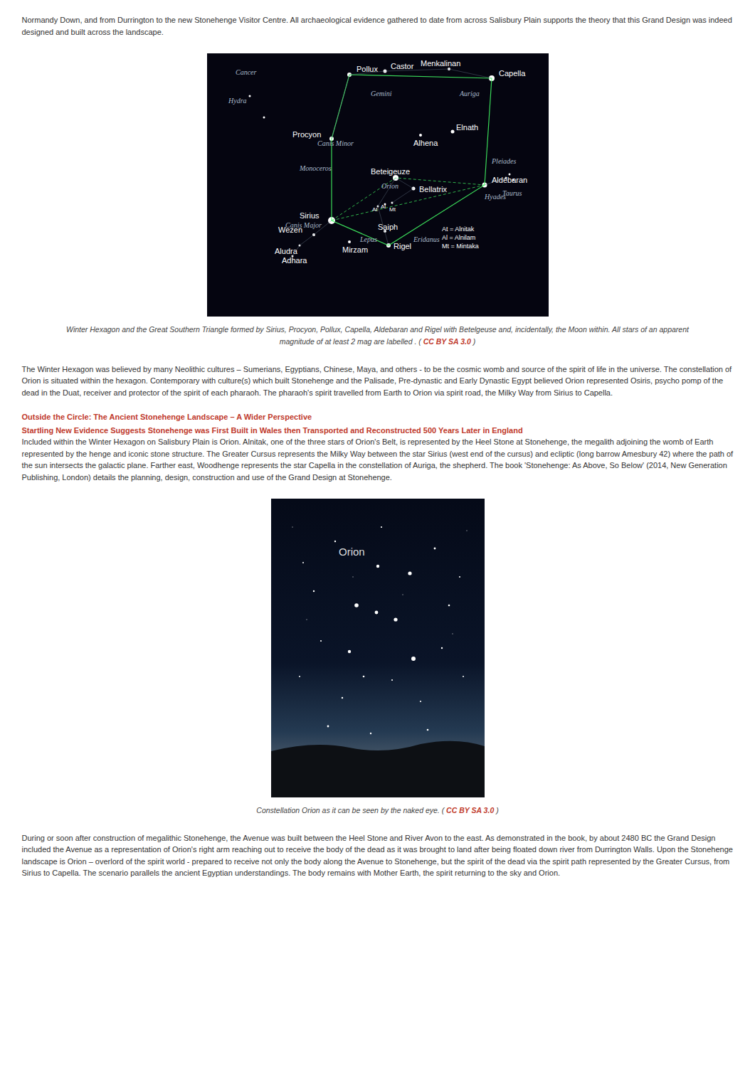Normandy Down, and from Durrington to the new Stonehenge Visitor Centre. All archaeological evidence gathered to date from across Salisbury Plain supports the theory that this Grand Design was indeed designed and built across the landscape.
Winter Hexagon and the Great Southern Triangle formed by Sirius, Procyon, Pollux, Capella, Aldebaran and Rigel with Betelgeuse and, incidentally, the Moon within. All stars of an apparent magnitude of at least 2 mag are labelled . ( CC BY SA 3.0 )
The Winter Hexagon was believed by many Neolithic cultures – Sumerians, Egyptians, Chinese, Maya, and others - to be the cosmic womb and source of the spirit of life in the universe. The constellation of Orion is situated within the hexagon. Contemporary with culture(s) which built Stonehenge and the Palisade, Pre-dynastic and Early Dynastic Egypt believed Orion represented Osiris, psycho pomp of the dead in the Duat, receiver and protector of the spirit of each pharaoh. The pharaoh's spirit travelled from Earth to Orion via spirit road, the Milky Way from Sirius to Capella.
Outside the Circle: The Ancient Stonehenge Landscape – A Wider Perspective
Startling New Evidence Suggests Stonehenge was First Built in Wales then Transported and Reconstructed 500 Years Later in England
Included within the Winter Hexagon on Salisbury Plain is Orion. Alnitak, one of the three stars of Orion's Belt, is represented by the Heel Stone at Stonehenge, the megalith adjoining the womb of Earth represented by the henge and iconic stone structure. The Greater Cursus represents the Milky Way between the star Sirius (west end of the cursus) and ecliptic (long barrow Amesbury 42) where the path of the sun intersects the galactic plane. Farther east, Woodhenge represents the star Capella in the constellation of Auriga, the shepherd. The book 'Stonehenge: As Above, So Below' (2014, New Generation Publishing, London) details the planning, design, construction and use of the Grand Design at Stonehenge.
Constellation Orion as it can be seen by the naked eye. ( CC BY SA 3.0 )
During or soon after construction of megalithic Stonehenge, the Avenue was built between the Heel Stone and River Avon to the east. As demonstrated in the book, by about 2480 BC the Grand Design included the Avenue as a representation of Orion's right arm reaching out to receive the body of the dead as it was brought to land after being floated down river from Durrington Walls. Upon the Stonehenge landscape is Orion – overlord of the spirit world - prepared to receive not only the body along the Avenue to Stonehenge, but the spirit of the dead via the spirit path represented by the Greater Cursus, from Sirius to Capella. The scenario parallels the ancient Egyptian understandings. The body remains with Mother Earth, the spirit returning to the sky and Orion.